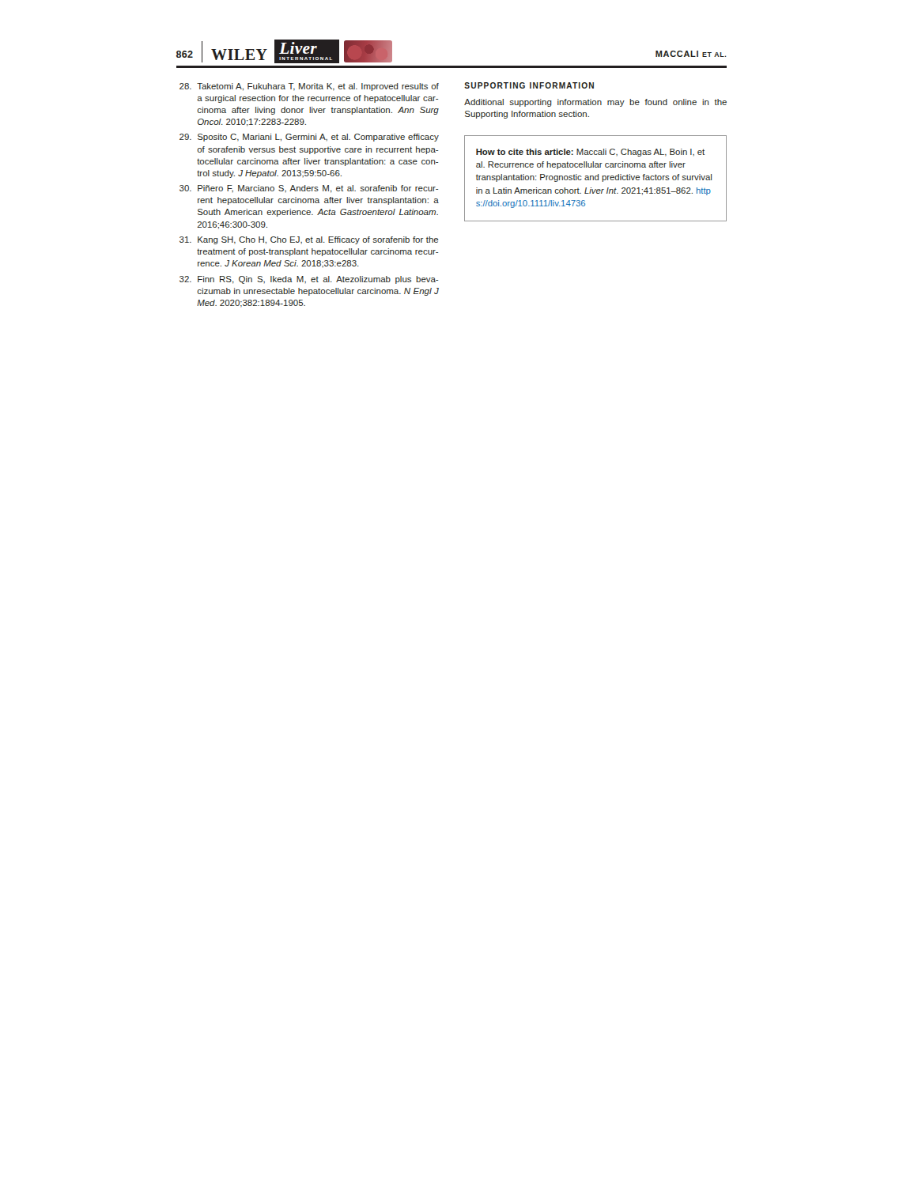862 WILEY Liver INTERNATIONAL
MACCALI ET AL.
28. Taketomi A, Fukuhara T, Morita K, et al. Improved results of a surgical resection for the recurrence of hepatocellular carcinoma after living donor liver transplantation. Ann Surg Oncol. 2010;17:2283-2289.
29. Sposito C, Mariani L, Germini A, et al. Comparative efficacy of sorafenib versus best supportive care in recurrent hepatocellular carcinoma after liver transplantation: a case control study. J Hepatol. 2013;59:50-66.
30. Piñero F, Marciano S, Anders M, et al. sorafenib for recurrent hepatocellular carcinoma after liver transplantation: a South American experience. Acta Gastroenterol Latinoam. 2016;46:300-309.
31. Kang SH, Cho H, Cho EJ, et al. Efficacy of sorafenib for the treatment of post-transplant hepatocellular carcinoma recurrence. J Korean Med Sci. 2018;33:e283.
32. Finn RS, Qin S, Ikeda M, et al. Atezolizumab plus bevacizumab in unresectable hepatocellular carcinoma. N Engl J Med. 2020;382:1894-1905.
Supporting Information
Additional supporting information may be found online in the Supporting Information section.
How to cite this article: Maccali C, Chagas AL, Boin I, et al. Recurrence of hepatocellular carcinoma after liver transplantation: Prognostic and predictive factors of survival in a Latin American cohort. Liver Int. 2021;41:851–862. https://doi.org/10.1111/liv.14736